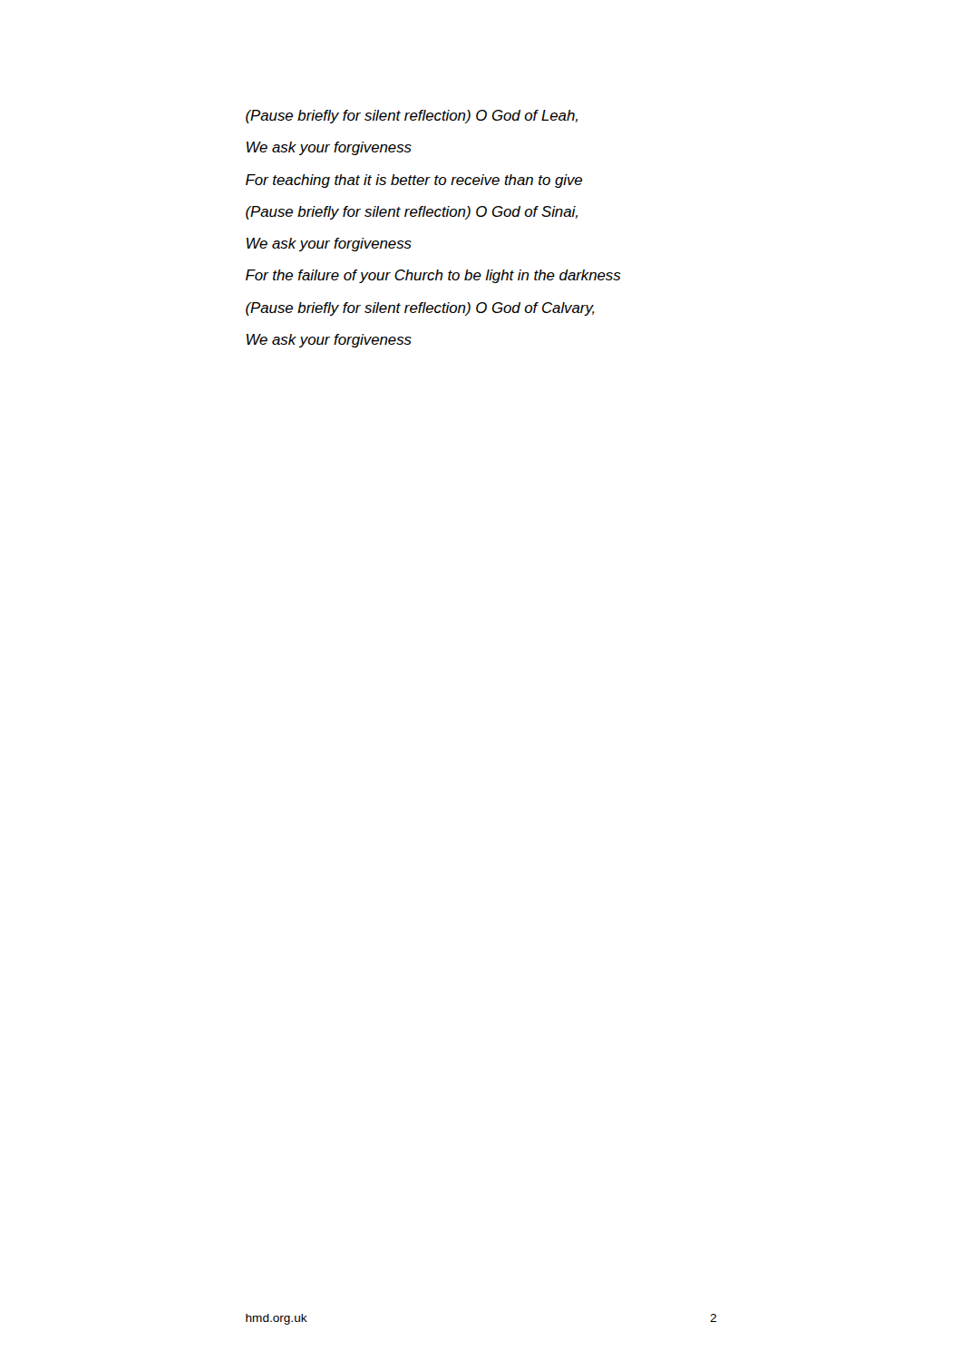(Pause briefly for silent reflection) O God of Leah,
We ask your forgiveness
For teaching that it is better to receive than to give
(Pause briefly for silent reflection) O God of Sinai,
We ask your forgiveness
For the failure of your Church to be light in the darkness
(Pause briefly for silent reflection) O God of Calvary,
We ask your forgiveness
hmd.org.uk 2